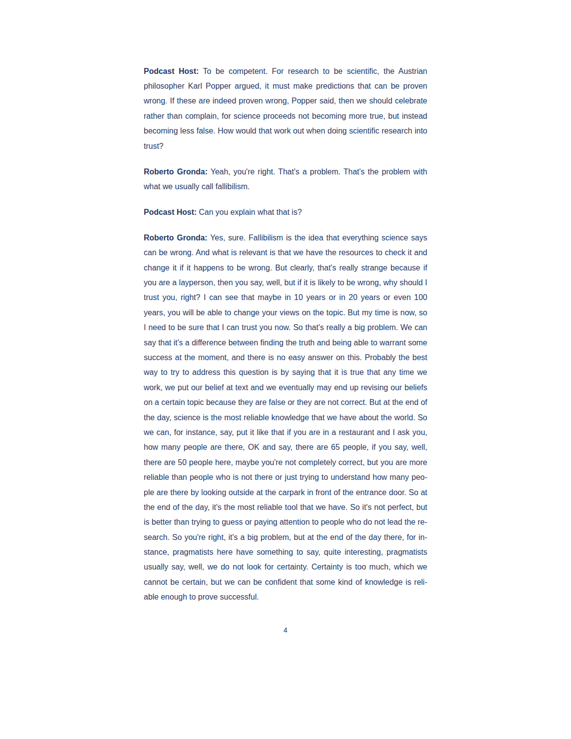Podcast Host: To be competent. For research to be scientific, the Austrian philosopher Karl Popper argued, it must make predictions that can be proven wrong. If these are indeed proven wrong, Popper said, then we should celebrate rather than complain, for science proceeds not becoming more true, but instead becoming less false. How would that work out when doing scientific research into trust?
Roberto Gronda: Yeah, you're right. That's a problem. That's the problem with what we usually call fallibilism.
Podcast Host: Can you explain what that is?
Roberto Gronda: Yes, sure. Fallibilism is the idea that everything science says can be wrong. And what is relevant is that we have the resources to check it and change it if it happens to be wrong. But clearly, that's really strange because if you are a layperson, then you say, well, but if it is likely to be wrong, why should I trust you, right? I can see that maybe in 10 years or in 20 years or even 100 years, you will be able to change your views on the topic. But my time is now, so I need to be sure that I can trust you now. So that's really a big problem. We can say that it's a difference between finding the truth and being able to warrant some success at the moment, and there is no easy answer on this. Probably the best way to try to address this question is by saying that it is true that any time we work, we put our belief at text and we eventually may end up revising our beliefs on a certain topic because they are false or they are not correct. But at the end of the day, science is the most reliable knowledge that we have about the world. So we can, for instance, say, put it like that if you are in a restaurant and I ask you, how many people are there, OK and say, there are 65 people, if you say, well, there are 50 people here, maybe you're not completely correct, but you are more reliable than people who is not there or just trying to understand how many people are there by looking outside at the carpark in front of the entrance door. So at the end of the day, it's the most reliable tool that we have. So it's not perfect, but is better than trying to guess or paying attention to people who do not lead the research. So you're right, it's a big problem, but at the end of the day there, for instance, pragmatists here have something to say, quite interesting, pragmatists usually say, well, we do not look for certainty. Certainty is too much, which we cannot be certain, but we can be confident that some kind of knowledge is reliable enough to prove successful.
4